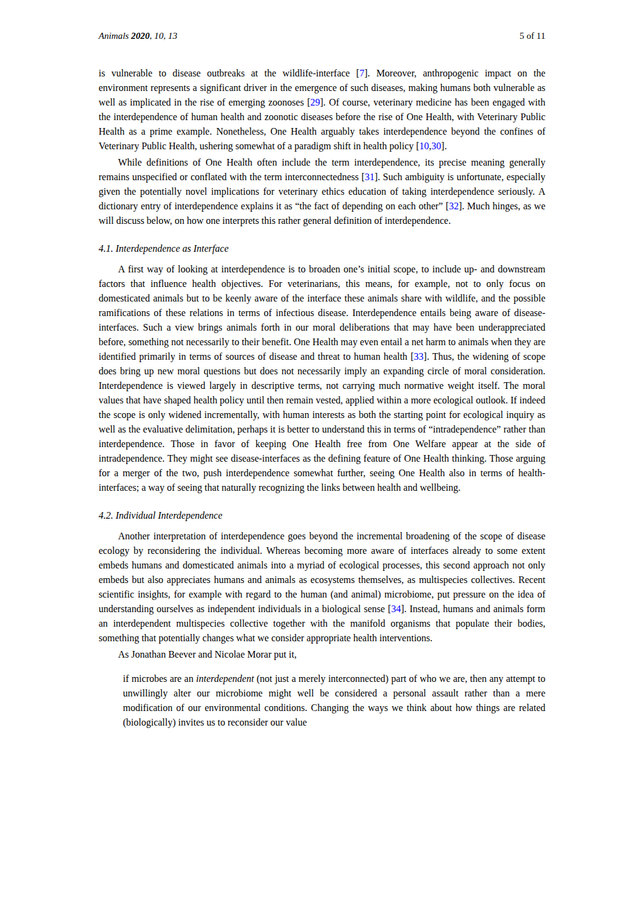Animals 2020, 10, 13 5 of 11
is vulnerable to disease outbreaks at the wildlife-interface [7]. Moreover, anthropogenic impact on the environment represents a significant driver in the emergence of such diseases, making humans both vulnerable as well as implicated in the rise of emerging zoonoses [29]. Of course, veterinary medicine has been engaged with the interdependence of human health and zoonotic diseases before the rise of One Health, with Veterinary Public Health as a prime example. Nonetheless, One Health arguably takes interdependence beyond the confines of Veterinary Public Health, ushering somewhat of a paradigm shift in health policy [10,30].
While definitions of One Health often include the term interdependence, its precise meaning generally remains unspecified or conflated with the term interconnectedness [31]. Such ambiguity is unfortunate, especially given the potentially novel implications for veterinary ethics education of taking interdependence seriously. A dictionary entry of interdependence explains it as “the fact of depending on each other” [32]. Much hinges, as we will discuss below, on how one interprets this rather general definition of interdependence.
4.1. Interdependence as Interface
A first way of looking at interdependence is to broaden one’s initial scope, to include up- and downstream factors that influence health objectives. For veterinarians, this means, for example, not to only focus on domesticated animals but to be keenly aware of the interface these animals share with wildlife, and the possible ramifications of these relations in terms of infectious disease. Interdependence entails being aware of disease-interfaces. Such a view brings animals forth in our moral deliberations that may have been underappreciated before, something not necessarily to their benefit. One Health may even entail a net harm to animals when they are identified primarily in terms of sources of disease and threat to human health [33]. Thus, the widening of scope does bring up new moral questions but does not necessarily imply an expanding circle of moral consideration. Interdependence is viewed largely in descriptive terms, not carrying much normative weight itself. The moral values that have shaped health policy until then remain vested, applied within a more ecological outlook. If indeed the scope is only widened incrementally, with human interests as both the starting point for ecological inquiry as well as the evaluative delimitation, perhaps it is better to understand this in terms of “intradependence” rather than interdependence. Those in favor of keeping One Health free from One Welfare appear at the side of intradependence. They might see disease-interfaces as the defining feature of One Health thinking. Those arguing for a merger of the two, push interdependence somewhat further, seeing One Health also in terms of health-interfaces; a way of seeing that naturally recognizing the links between health and wellbeing.
4.2. Individual Interdependence
Another interpretation of interdependence goes beyond the incremental broadening of the scope of disease ecology by reconsidering the individual. Whereas becoming more aware of interfaces already to some extent embeds humans and domesticated animals into a myriad of ecological processes, this second approach not only embeds but also appreciates humans and animals as ecosystems themselves, as multispecies collectives. Recent scientific insights, for example with regard to the human (and animal) microbiome, put pressure on the idea of understanding ourselves as independent individuals in a biological sense [34]. Instead, humans and animals form an interdependent multispecies collective together with the manifold organisms that populate their bodies, something that potentially changes what we consider appropriate health interventions.
As Jonathan Beever and Nicolae Morar put it,
if microbes are an interdependent (not just a merely interconnected) part of who we are, then any attempt to unwillingly alter our microbiome might well be considered a personal assault rather than a mere modification of our environmental conditions. Changing the ways we think about how things are related (biologically) invites us to reconsider our value